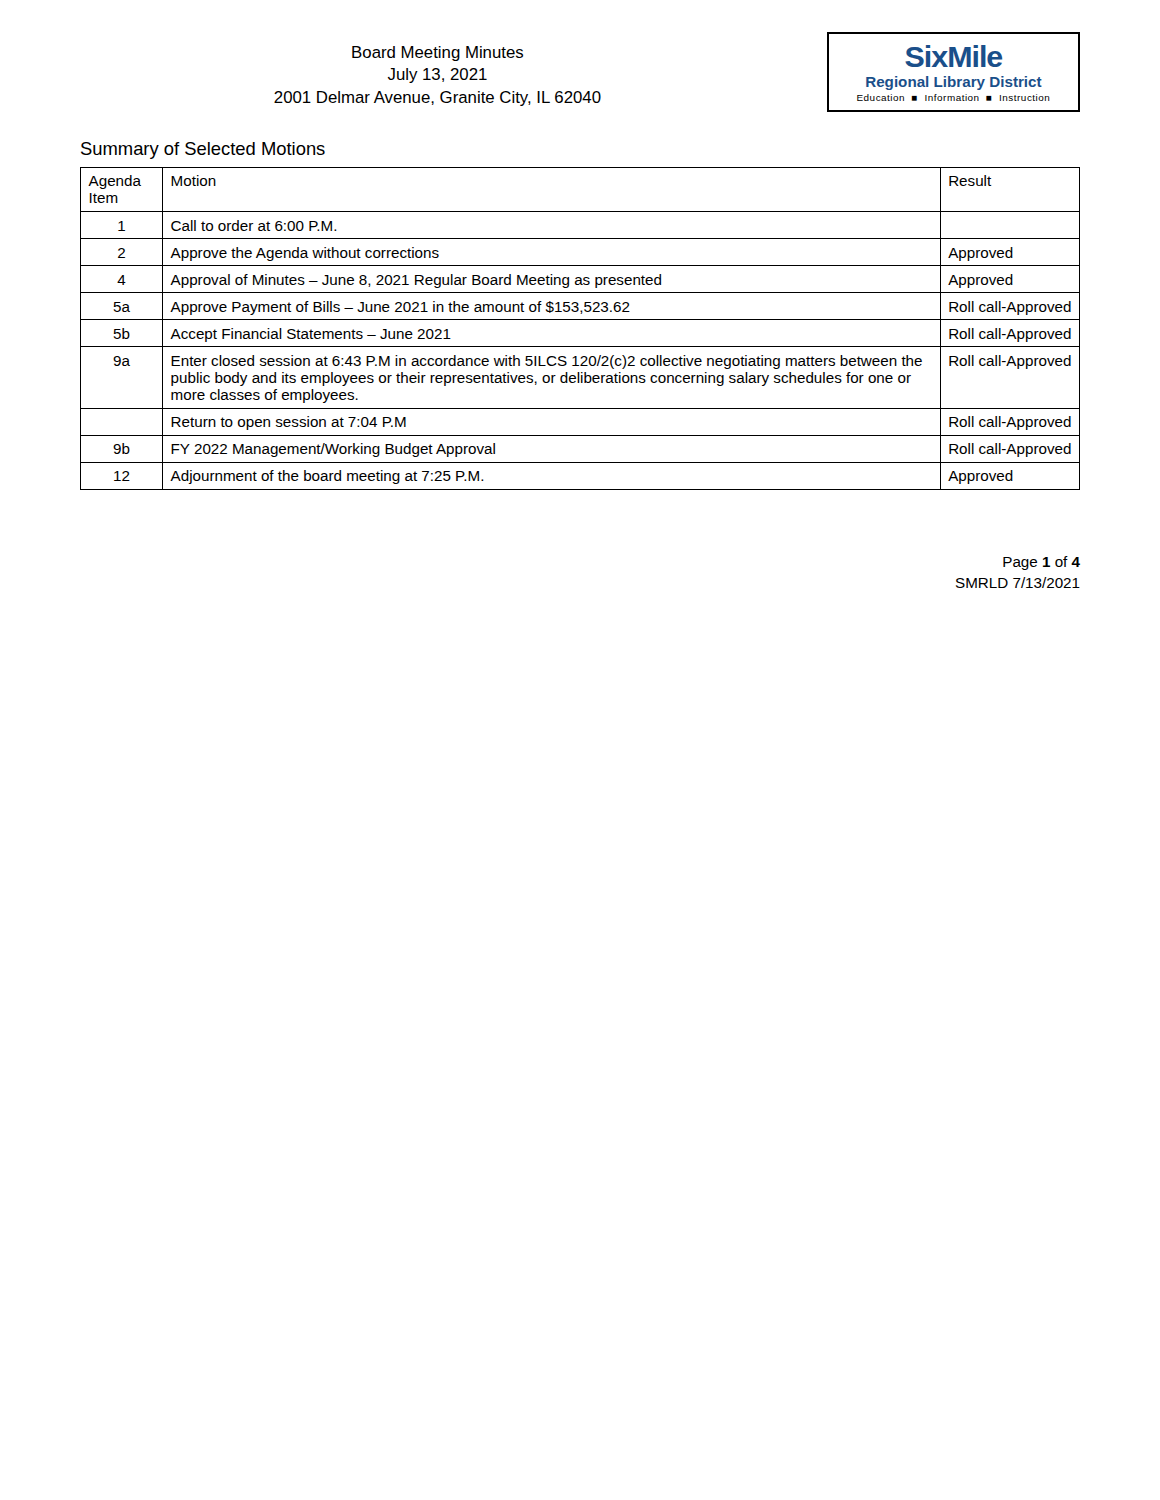Board Meeting Minutes
July 13, 2021
2001 Delmar Avenue, Granite City, IL 62040
Six Mile
Regional Library District
Education ■ Information ■ Instruction
Summary of Selected Motions
| Agenda Item | Motion | Result |
| --- | --- | --- |
| 1 | Call to order at 6:00 P.M. | |
| 2 | Approve the Agenda without corrections | Approved |
| 4 | Approval of Minutes – June 8, 2021 Regular Board Meeting as presented | Approved |
| 5a | Approve Payment of Bills – June 2021 in the amount of $153,523.62 | Roll call-Approved |
| 5b | Accept Financial Statements – June 2021 | Roll call-Approved |
| 9a | Enter closed session at 6:43 P.M in accordance with 5ILCS 120/2(c)2 collective negotiating matters between the public body and its employees or their representatives, or deliberations concerning salary schedules for one or more classes of employees. | Roll call-Approved |
| | Return to open session at 7:04 P.M | Roll call-Approved |
| 9b | FY 2022 Management/Working Budget Approval | Roll call-Approved |
| 12 | Adjournment of the board meeting at 7:25 P.M. | Approved |
Page 1 of 4
SMRLD 7/13/2021